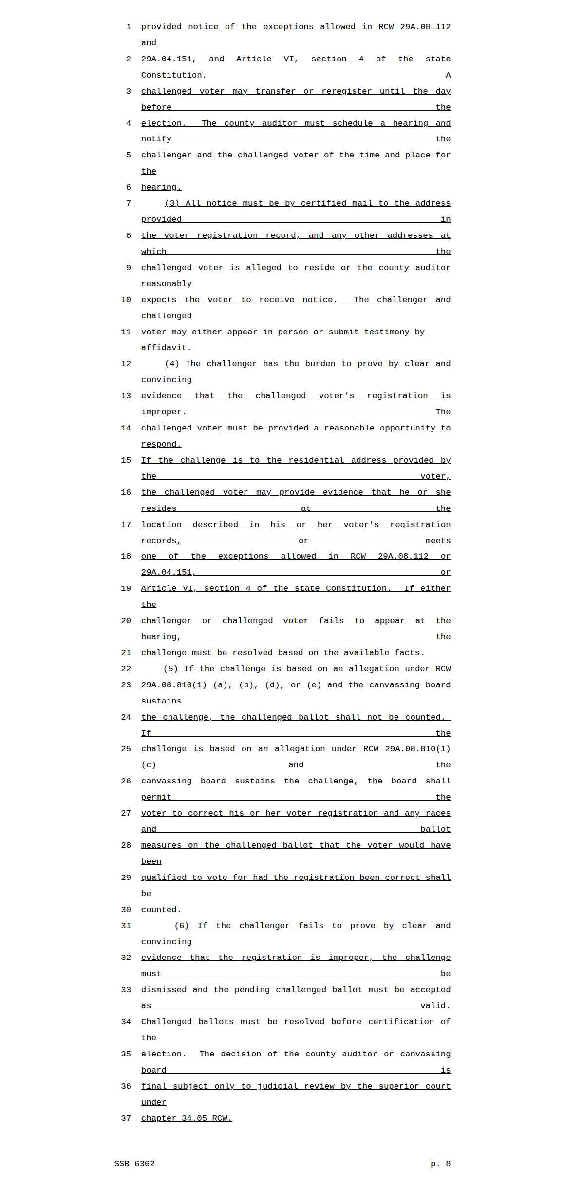provided notice of the exceptions allowed in RCW 29A.08.112 and
29A.04.151, and Article VI, section 4 of the state Constitution. A
challenged voter may transfer or reregister until the day before the
election. The county auditor must schedule a hearing and notify the
challenger and the challenged voter of the time and place for the
hearing.
(3) All notice must be by certified mail to the address provided in
the voter registration record, and any other addresses at which the
challenged voter is alleged to reside or the county auditor reasonably
expects the voter to receive notice. The challenger and challenged
voter may either appear in person or submit testimony by affidavit.
(4) The challenger has the burden to prove by clear and convincing
evidence that the challenged voter's registration is improper. The
challenged voter must be provided a reasonable opportunity to respond.
If the challenge is to the residential address provided by the voter,
the challenged voter may provide evidence that he or she resides at the
location described in his or her voter's registration records, or meets
one of the exceptions allowed in RCW 29A.08.112 or 29A.04.151, or
Article VI, section 4 of the state Constitution. If either the
challenger or challenged voter fails to appear at the hearing, the
challenge must be resolved based on the available facts.
(5) If the challenge is based on an allegation under RCW
29A.08.810(1) (a), (b), (d), or (e) and the canvassing board sustains
the challenge, the challenged ballot shall not be counted. If the
challenge is based on an allegation under RCW 29A.08.810(1)(c) and the
canvassing board sustains the challenge, the board shall permit the
voter to correct his or her voter registration and any races and ballot
measures on the challenged ballot that the voter would have been
qualified to vote for had the registration been correct shall be
counted.
(6) If the challenger fails to prove by clear and convincing
evidence that the registration is improper, the challenge must be
dismissed and the pending challenged ballot must be accepted as valid.
Challenged ballots must be resolved before certification of the
election. The decision of the county auditor or canvassing board is
final subject only to judicial review by the superior court under
chapter 34.05 RCW.
SSB 6362
p. 8